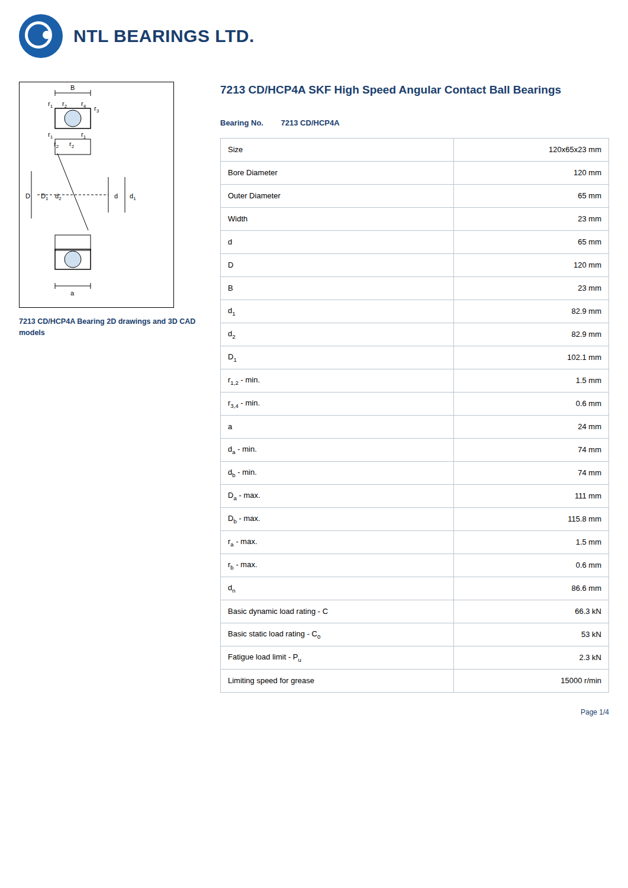NTL BEARINGS LTD.
B r1 r2 r4 r3 r1 r1 r2 r2 D D1 d2 d d1 a
7213 CD/HCP4A Bearing 2D drawings and 3D CAD models
7213 CD/HCP4A SKF High Speed Angular Contact Ball Bearings
Bearing No. 7213 CD/HCP4A
| Size | 120x65x23 mm |
| Bore Diameter | 120 mm |
| Outer Diameter | 65 mm |
| Width | 23 mm |
| d | 65 mm |
| D | 120 mm |
| B | 23 mm |
| d 1 | 82.9 mm |
| d 2 | 82.9 mm |
| D 1 | 102.1 mm |
| r 1,2 - min. | 1.5 mm |
| r 3,4 - min. | 0.6 mm |
| a | 24 mm |
| d a - min. | 74 mm |
| d b - min. | 74 mm |
| D a - max. | 111 mm |
| D b - max. | 115.8 mm |
| r a - max. | 1.5 mm |
| r b - max. | 0.6 mm |
| d n | 86.6 mm |
| Basic dynamic load rating - C | 66.3 kN |
| Basic static load rating - C 0 | 53 kN |
| Fatigue load limit - P u | 2.3 kN |
| Limiting speed for grease | 15000 r/min |
Page 1/4